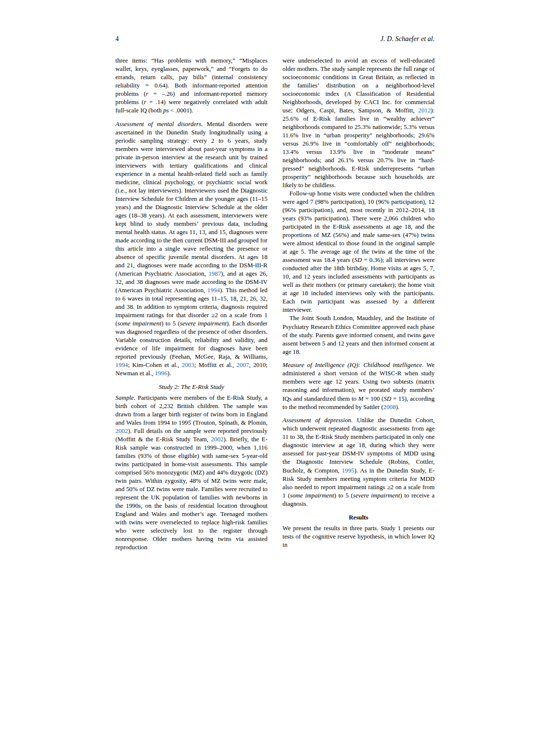4
J. D. Schaefer et al.
three items: “Has problems with memory,” “Misplaces wallet, keys, eyeglasses, paperwork,” and “Forgets to do errands, return calls, pay bills” (internal consistency reliability = 0.64). Both informant-reported attention problems (r = –.26) and informant-reported memory problems (r = .14) were negatively correlated with adult full-scale IQ (both ps < .0001).
Assessment of mental disorders. Mental disorders were ascertained in the Dunedin Study longitudinally using a periodic sampling strategy: every 2 to 6 years, study members were interviewed about past-year symptoms in a private in-person interview at the research unit by trained interviewers with tertiary qualifications and clinical experience in a mental health-related field such as family medicine, clinical psychology, or psychiatric social work (i.e., not lay interviewers). Interviewers used the Diagnostic Interview Schedule for Children at the younger ages (11–15 years) and the Diagnostic Interview Schedule at the older ages (18–38 years). At each assessment, interviewers were kept blind to study members’ previous data, including mental health status. At ages 11, 13, and 15, diagnoses were made according to the then current DSM-III and grouped for this article into a single wave reflecting the presence or absence of specific juvenile mental disorders. At ages 18 and 21, diagnoses were made according to the DSM-III-R (American Psychiatric Association, 1987), and at ages 26, 32, and 38 diagnoses were made according to the DSM-IV (American Psychiatric Association, 1994). This method led to 6 waves in total representing ages 11–15, 18, 21, 26, 32, and 38. In addition to symptom criteria, diagnosis required impairment ratings for that disorder ≥2 on a scale from 1 (some impairment) to 5 (severe impairment). Each disorder was diagnosed regardless of the presence of other disorders. Variable construction details, reliability and validity, and evidence of life impairment for diagnoses have been reported previously (Feehan, McGee, Raja, & Williams, 1994; Kim-Cohen et al., 2003; Moffitt et al., 2007, 2010; Newman et al., 1996).
Study 2: The E-Risk Study
Sample. Participants were members of the E-Risk Study, a birth cohort of 2,232 British children. The sample was drawn from a larger birth register of twins born in England and Wales from 1994 to 1995 (Trouton, Spinath, & Plomin, 2002). Full details on the sample were reported previously (Moffitt & the E-Risk Study Team, 2002). Briefly, the E-Risk sample was constructed in 1999–2000, when 1,116 families (93% of those eligible) with same-sex 5-year-old twins participated in home-visit assessments. This sample comprised 56% monozygotic (MZ) and 44% dizygotic (DZ) twin pairs. Within zygosity, 48% of MZ twins were male, and 50% of DZ twins were male. Families were recruited to represent the UK population of families with newborns in the 1990s, on the basis of residential location throughout England and Wales and mother’s age. Teenaged mothers with twins were overselected to replace high-risk families who were selectively lost to the register through nonresponse. Older mothers having twins via assisted reproduction
were underselected to avoid an excess of well-educated older mothers. The study sample represents the full range of socioeconomic conditions in Great Britain, as reflected in the families’ distribution on a neighborhood-level socioeconomic index (A Classification of Residential Neighborhoods, developed by CACI Inc. for commercial use; Odgers, Caspi, Bates, Sampson, & Moffitt, 2012): 25.6% of E-Risk families live in “wealthy achiever” neighborhoods compared to 25.3% nationwide; 5.3% versus 11.6% live in “urban prosperity” neighborhoods; 29.6% versus 26.9% live in “comfortably off” neighborhoods; 13.4% versus 13.9% live in “moderate means” neighborhoods; and 26.1% versus 20.7% live in “hard-pressed” neighborhoods. E-Risk underrepresents “urban prosperity” neighborhoods because such households are likely to be childless.
Follow-up home visits were conducted when the children were aged 7 (98% participation), 10 (96% participation), 12 (96% participation), and, most recently in 2012–2014, 18 years (93% participation). There were 2,066 children who participated in the E-Risk assessments at age 18, and the proportions of MZ (56%) and male same-sex (47%) twins were almost identical to those found in the original sample at age 5. The average age of the twins at the time of the assessment was 18.4 years (SD = 0.36); all interviews were conducted after the 18th birthday. Home visits at ages 5, 7, 10, and 12 years included assessments with participants as well as their mothers (or primary caretaker); the home visit at age 18 included interviews only with the participants. Each twin participant was assessed by a different interviewer.
The Joint South London, Maudsley, and the Institute of Psychiatry Research Ethics Committee approved each phase of the study. Parents gave informed consent, and twins gave assent between 5 and 12 years and then informed consent at age 18.
Measure of Intelligence (IQ): Childhood intelligence. We administered a short version of the WISC-R when study members were age 12 years. Using two subtests (matrix reasoning and information), we prorated study members’ IQs and standardized them to M = 100 (SD = 15), according to the method recommended by Sattler (2008).
Assessment of depression. Unlike the Dunedin Cohort, which underwent repeated diagnostic assessments from age 11 to 38, the E-Risk Study members participated in only one diagnostic interview at age 18, during which they were assessed for past-year DSM-IV symptoms of MDD using the Diagnostic Interview Schedule (Robins, Cottler, Bucholz, & Compton, 1995). As in the Dunedin Study, E-Risk Study members meeting symptom criteria for MDD also needed to report impairment ratings ≥2 on a scale from 1 (some impairment) to 5 (severe impairment) to receive a diagnosis.
Results
We present the results in three parts. Study 1 presents our tests of the cognitive reserve hypothesis, in which lower IQ in